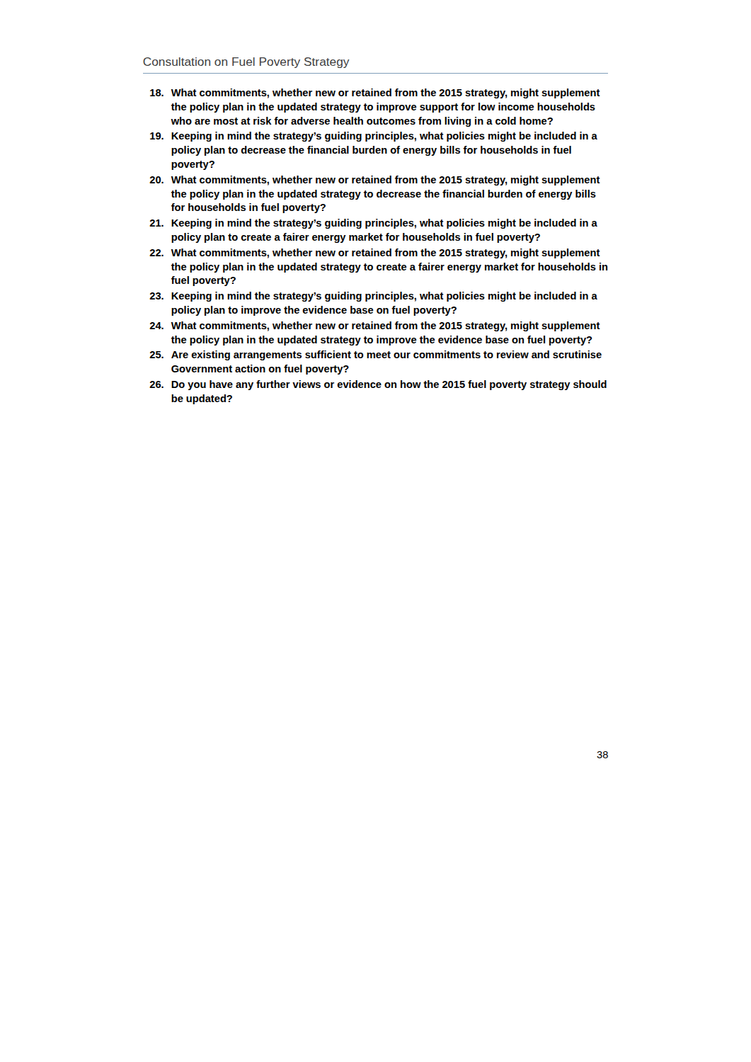Consultation on Fuel Poverty Strategy
What commitments, whether new or retained from the 2015 strategy, might supplement the policy plan in the updated strategy to improve support for low income households who are most at risk for adverse health outcomes from living in a cold home?
Keeping in mind the strategy’s guiding principles, what policies might be included in a policy plan to decrease the financial burden of energy bills for households in fuel poverty?
What commitments, whether new or retained from the 2015 strategy, might supplement the policy plan in the updated strategy to decrease the financial burden of energy bills for households in fuel poverty?
Keeping in mind the strategy’s guiding principles, what policies might be included in a policy plan to create a fairer energy market for households in fuel poverty?
What commitments, whether new or retained from the 2015 strategy, might supplement the policy plan in the updated strategy to create a fairer energy market for households in fuel poverty?
Keeping in mind the strategy’s guiding principles, what policies might be included in a policy plan to improve the evidence base on fuel poverty?
What commitments, whether new or retained from the 2015 strategy, might supplement the policy plan in the updated strategy to improve the evidence base on fuel poverty?
Are existing arrangements sufficient to meet our commitments to review and scrutinise Government action on fuel poverty?
Do you have any further views or evidence on how the 2015 fuel poverty strategy should be updated?
38